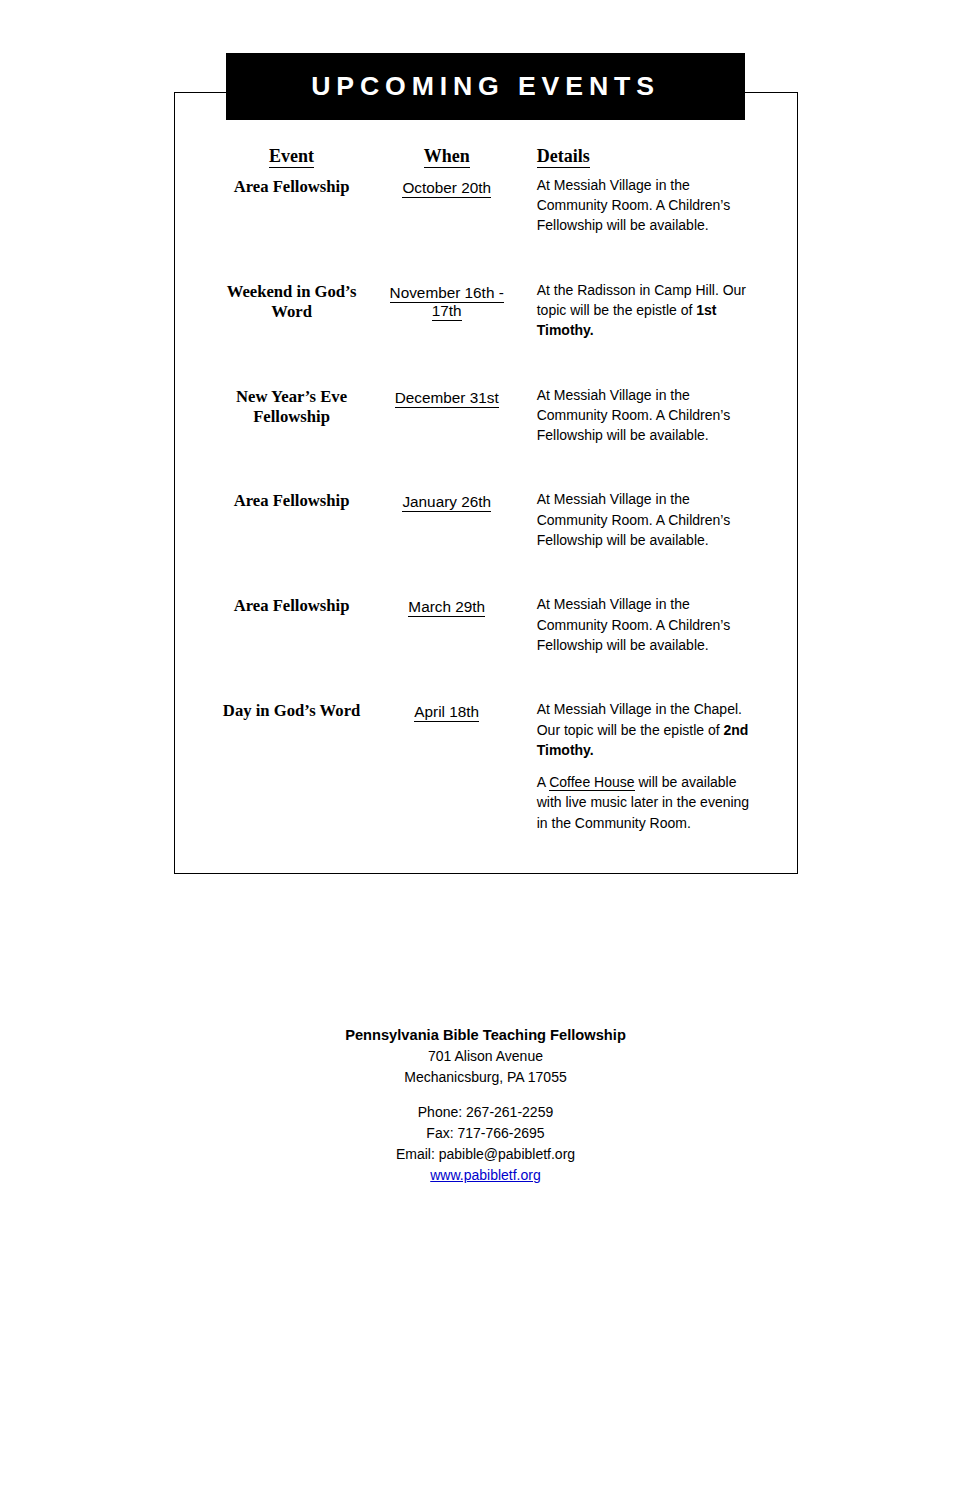Upcoming Events
| Event | When | Details |
| --- | --- | --- |
| Area Fellowship | October 20th | At Messiah Village in the Community Room. A Children’s Fellowship will be available. |
| Weekend in God’s Word | November 16th - 17th | At the Radisson in Camp Hill. Our topic will be the epistle of 1st Timothy. |
| New Year’s Eve Fellowship | December 31st | At Messiah Village in the Community Room. A Children’s Fellowship will be available. |
| Area Fellowship | January 26th | At Messiah Village in the Community Room. A Children’s Fellowship will be available. |
| Area Fellowship | March 29th | At Messiah Village in the Community Room. A Children’s Fellowship will be available. |
| Day in God’s Word | April 18th | At Messiah Village in the Chapel. Our topic will be the epistle of 2nd Timothy. A Coffee House will be available with live music later in the evening in the Community Room. |
Pennsylvania Bible Teaching Fellowship
701 Alison Avenue
Mechanicsburg, PA 17055
Phone: 267-261-2259
Fax: 717-766-2695
Email: pabible@pabibletf.org
www.pabibletf.org